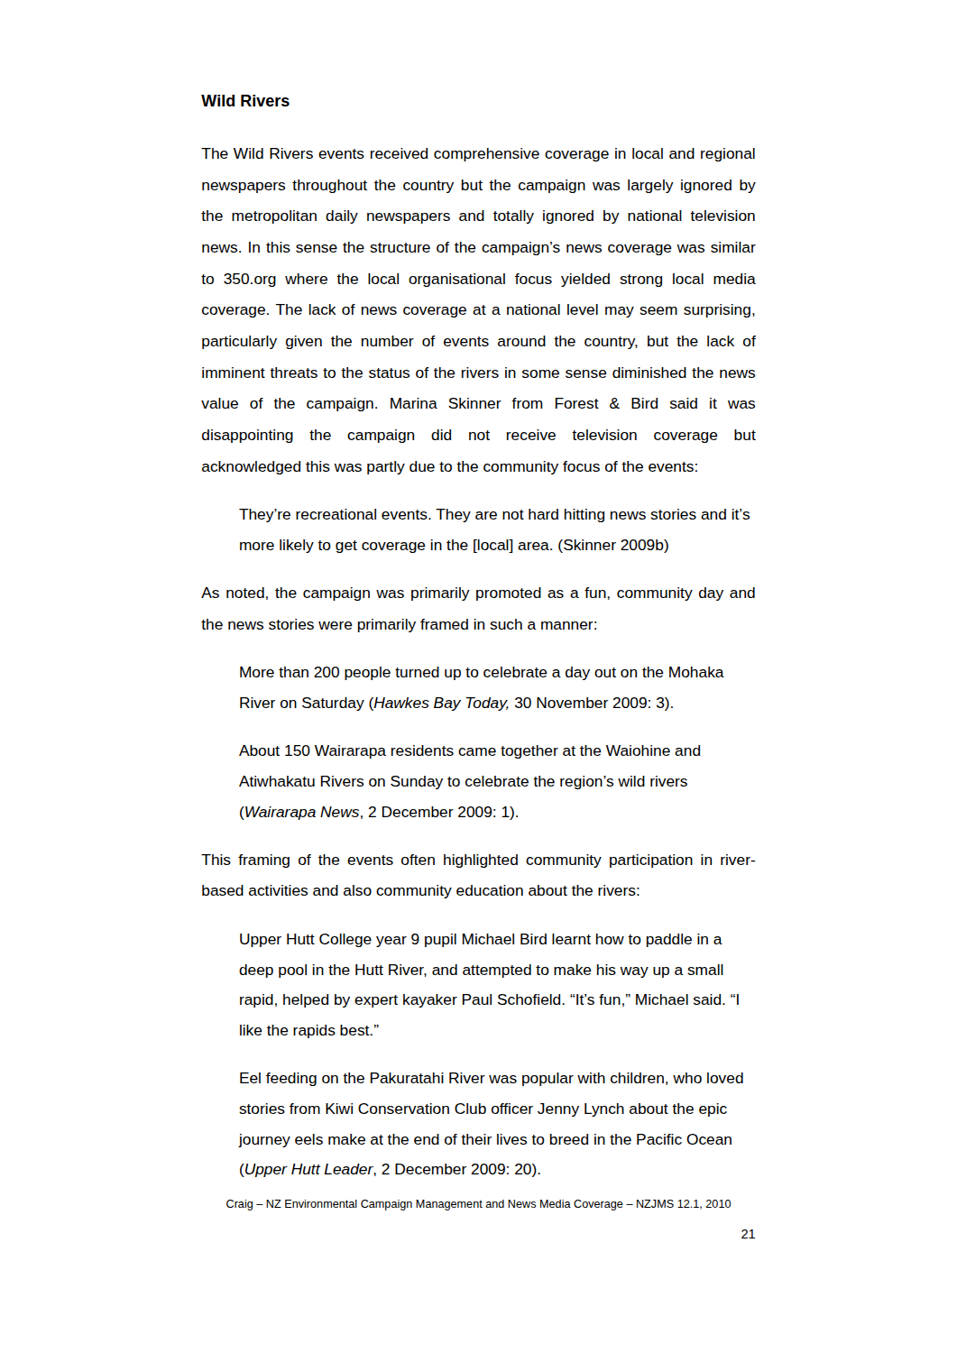Wild Rivers
The Wild Rivers events received comprehensive coverage in local and regional newspapers throughout the country but the campaign was largely ignored by the metropolitan daily newspapers and totally ignored by national television news. In this sense the structure of the campaign’s news coverage was similar to 350.org where the local organisational focus yielded strong local media coverage. The lack of news coverage at a national level may seem surprising, particularly given the number of events around the country, but the lack of imminent threats to the status of the rivers in some sense diminished the news value of the campaign. Marina Skinner from Forest & Bird said it was disappointing the campaign did not receive television coverage but acknowledged this was partly due to the community focus of the events:
They’re recreational events. They are not hard hitting news stories and it’s more likely to get coverage in the [local] area. (Skinner 2009b)
As noted, the campaign was primarily promoted as a fun, community day and the news stories were primarily framed in such a manner:
More than 200 people turned up to celebrate a day out on the Mohaka River on Saturday (Hawkes Bay Today, 30 November 2009: 3).
About 150 Wairarapa residents came together at the Waiohine and Atiwhakatu Rivers on Sunday to celebrate the region’s wild rivers (Wairarapa News, 2 December 2009: 1).
This framing of the events often highlighted community participation in river-based activities and also community education about the rivers:
Upper Hutt College year 9 pupil Michael Bird learnt how to paddle in a deep pool in the Hutt River, and attempted to make his way up a small rapid, helped by expert kayaker Paul Schofield. “It’s fun,” Michael said. “I like the rapids best.”
Eel feeding on the Pakuratahi River was popular with children, who loved stories from Kiwi Conservation Club officer Jenny Lynch about the epic journey eels make at the end of their lives to breed in the Pacific Ocean (Upper Hutt Leader, 2 December 2009: 20).
Craig – NZ Environmental Campaign Management and News Media Coverage – NZJMS 12.1, 2010
21